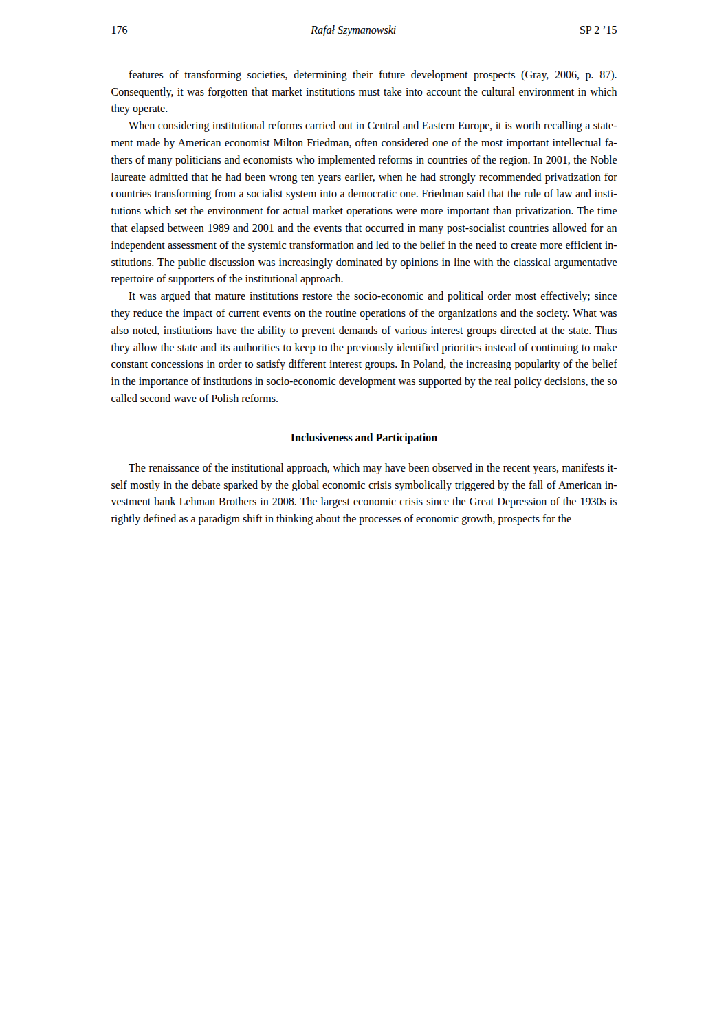176 Rafał Szymanowski SP 2 ’15
features of transforming societies, determining their future development prospects (Gray, 2006, p. 87). Consequently, it was forgotten that market institutions must take into account the cultural environment in which they operate.
When considering institutional reforms carried out in Central and Eastern Europe, it is worth recalling a statement made by American economist Milton Friedman, often considered one of the most important intellectual fathers of many politicians and economists who implemented reforms in countries of the region. In 2001, the Noble laureate admitted that he had been wrong ten years earlier, when he had strongly recommended privatization for countries transforming from a socialist system into a democratic one. Friedman said that the rule of law and institutions which set the environment for actual market operations were more important than privatization. The time that elapsed between 1989 and 2001 and the events that occurred in many post-socialist countries allowed for an independent assessment of the systemic transformation and led to the belief in the need to create more efficient institutions. The public discussion was increasingly dominated by opinions in line with the classical argumentative repertoire of supporters of the institutional approach.
It was argued that mature institutions restore the socio-economic and political order most effectively; since they reduce the impact of current events on the routine operations of the organizations and the society. What was also noted, institutions have the ability to prevent demands of various interest groups directed at the state. Thus they allow the state and its authorities to keep to the previously identified priorities instead of continuing to make constant concessions in order to satisfy different interest groups. In Poland, the increasing popularity of the belief in the importance of institutions in socio-economic development was supported by the real policy decisions, the so called second wave of Polish reforms.
Inclusiveness and Participation
The renaissance of the institutional approach, which may have been observed in the recent years, manifests itself mostly in the debate sparked by the global economic crisis symbolically triggered by the fall of American investment bank Lehman Brothers in 2008. The largest economic crisis since the Great Depression of the 1930s is rightly defined as a paradigm shift in thinking about the processes of economic growth, prospects for the